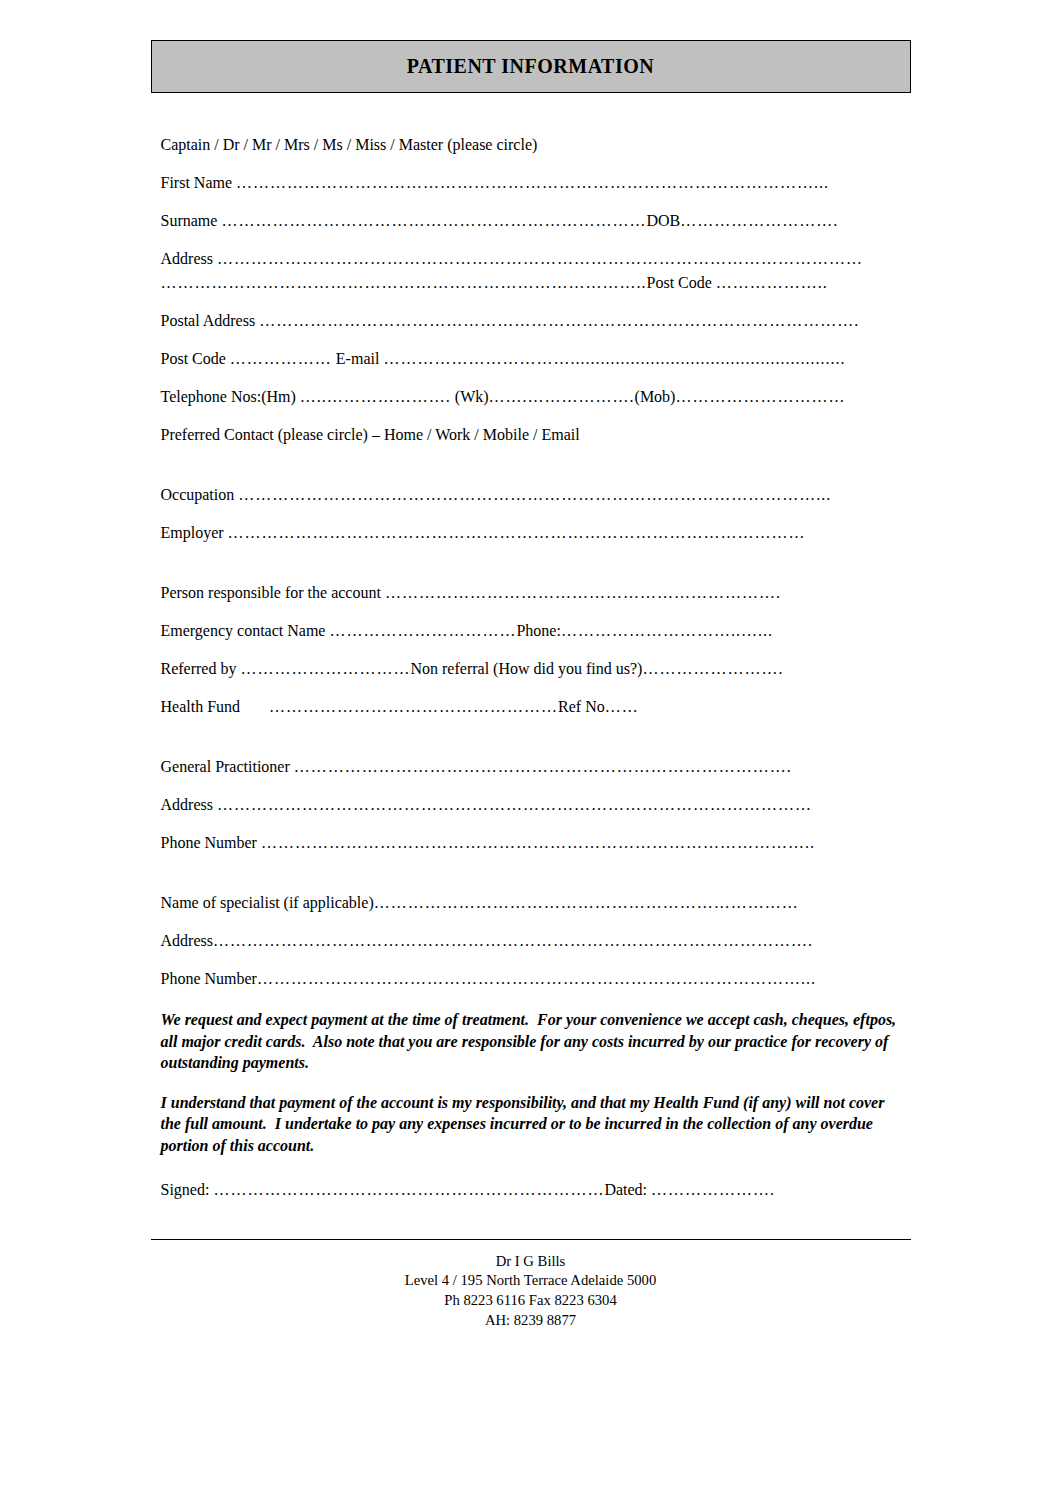PATIENT INFORMATION
Captain / Dr / Mr / Mrs / Ms / Miss / Master (please circle)
First Name …………………………………………………………………………………………...
Surname …………………………………………………………………DOB……………………….
Address ……………………………………………………………………………………………………
………………………………………………………………………….. Post Code ………………..
Postal Address …………………………………………………………………………………………….
Post Code ……………… E-mail …………………………….......................................................
Telephone Nos:(Hm) …..…………………. (Wk)…….……………….(Mob)…………………………
Preferred Contact (please circle) – Home / Work / Mobile / Email
Occupation …………………………………………………………………………………………...
Employer …………………………………………………………………………………………
Person responsible for the account …………………………………………………………….
Emergency contact Name ……………………………Phone:…………………………..…...
Referred by …………………………Non referral (How did you find us?)…………………….
Health Fund ……………………………………………Ref No……
General Practitioner …………………………………………………………………………….
Address ……………………………………………………………………………………………
Phone Number ……………………………………………………………………………………..
Name of specialist (if applicable)…………………………………………………………………
Address…………………………………………………………………………………………….
Phone Number……………………………………………………………………………………...
We request and expect payment at the time of treatment. For your convenience we accept cash, cheques, eftpos, all major credit cards. Also note that you are responsible for any costs incurred by our practice for recovery of outstanding payments.
I understand that payment of the account is my responsibility, and that my Health Fund (if any) will not cover the full amount. I undertake to pay any expenses incurred or to be incurred in the collection of any overdue portion of this account.
Signed: ……………………………………………………………Dated: ………………….
Dr I G Bills
Level 4 / 195 North Terrace Adelaide 5000
Ph 8223 6116 Fax 8223 6304
AH: 8239 8877